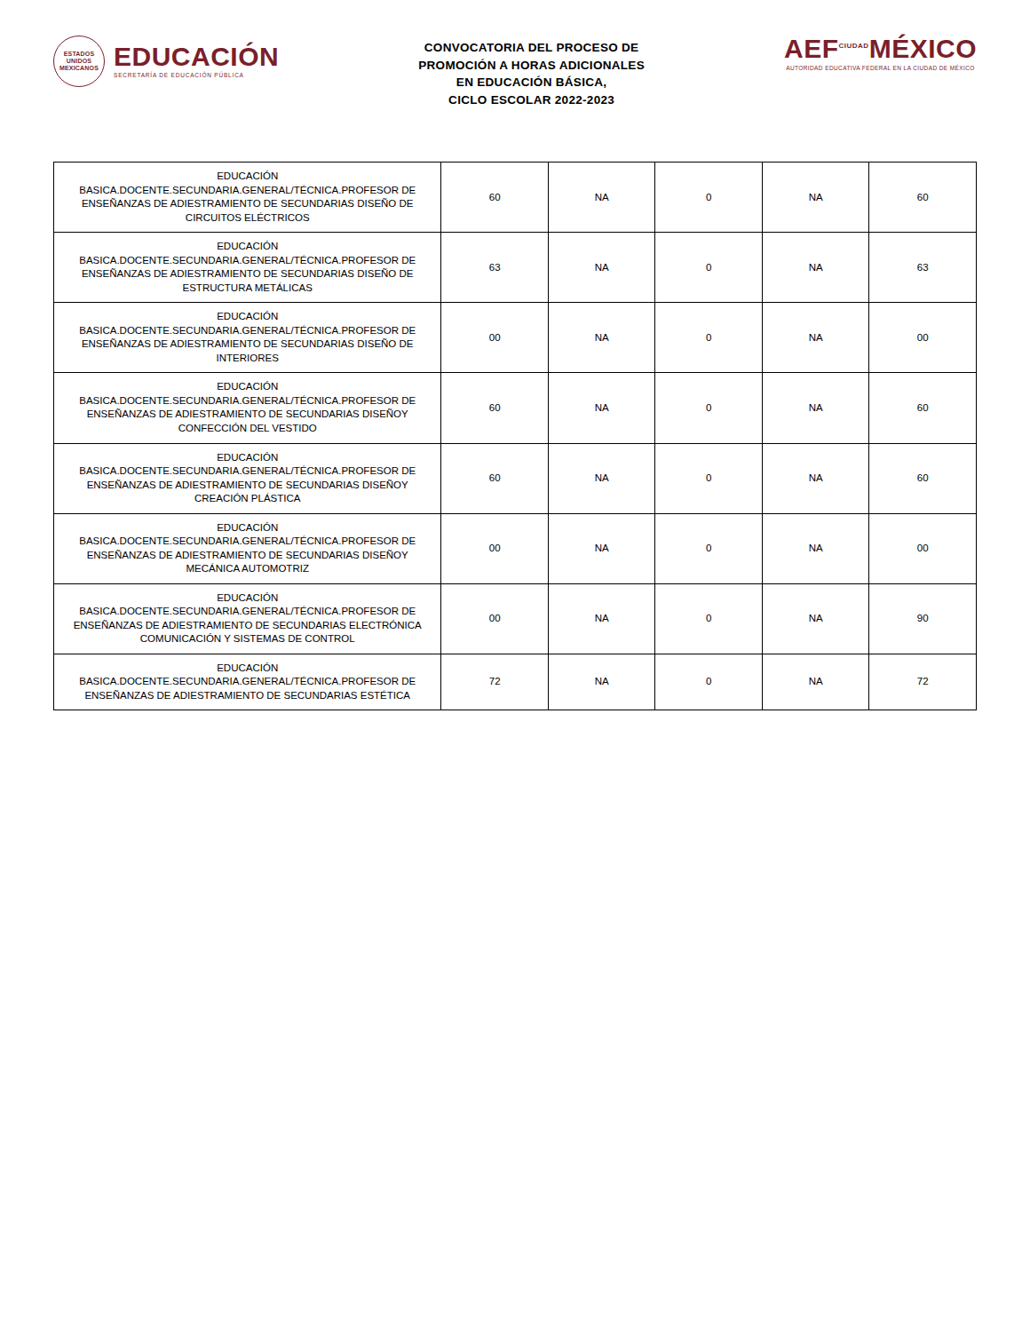ESTADOS UNIDOS MEXICANOS
EDUCACIÓN
Secretaría de Educación Pública
CONVOCATORIA DEL PROCESO DE
PROMOCIÓN A HORAS ADICIONALES
EN EDUCACIÓN BÁSICA,
CICLO ESCOLAR 2022-2023
AEFCIUDADMÉXICO
Autoridad Educativa Federal en la Ciudad de México
| EDUCACIÓN BASICA.DOCENTE.SECUNDARIA.GENERAL/TÉCNICA.PROFESOR DE ENSEÑANZAS DE ADIESTRAMIENTO DE SECUNDARIAS DISEÑO DE CIRCUITOS ELÉCTRICOS | 60 | NA | 0 | NA | 60 |
| EDUCACIÓN BASICA.DOCENTE.SECUNDARIA.GENERAL/TÉCNICA.PROFESOR DE ENSEÑANZAS DE ADIESTRAMIENTO DE SECUNDARIAS DISEÑO DE ESTRUCTURA METÁLICAS | 63 | NA | 0 | NA | 63 |
| EDUCACIÓN BASICA.DOCENTE.SECUNDARIA.GENERAL/TÉCNICA.PROFESOR DE ENSEÑANZAS DE ADIESTRAMIENTO DE SECUNDARIAS DISEÑO DE INTERIORES | 00 | NA | 0 | NA | 00 |
| EDUCACIÓN BASICA.DOCENTE.SECUNDARIA.GENERAL/TÉCNICA.PROFESOR DE ENSEÑANZAS DE ADIESTRAMIENTO DE SECUNDARIAS DISEÑOY CONFECCIÓN DEL VESTIDO | 60 | NA | 0 | NA | 60 |
| EDUCACIÓN BASICA.DOCENTE.SECUNDARIA.GENERAL/TÉCNICA.PROFESOR DE ENSEÑANZAS DE ADIESTRAMIENTO DE SECUNDARIAS DISEÑOY CREACIÓN PLÁSTICA | 60 | NA | 0 | NA | 60 |
| EDUCACIÓN BASICA.DOCENTE.SECUNDARIA.GENERAL/TÉCNICA.PROFESOR DE ENSEÑANZAS DE ADIESTRAMIENTO DE SECUNDARIAS DISEÑOY MECÁNICA AUTOMOTRIZ | 00 | NA | 0 | NA | 00 |
| EDUCACIÓN BASICA.DOCENTE.SECUNDARIA.GENERAL/TÉCNICA.PROFESOR DE ENSEÑANZAS DE ADIESTRAMIENTO DE SECUNDARIAS ELECTRÓNICA COMUNICACIÓN Y SISTEMAS DE CONTROL | 00 | NA | 0 | NA | 90 |
| EDUCACIÓN BASICA.DOCENTE.SECUNDARIA.GENERAL/TÉCNICA.PROFESOR DE ENSEÑANZAS DE ADIESTRAMIENTO DE SECUNDARIAS ESTÉTICA | 72 | NA | 0 | NA | 72 |